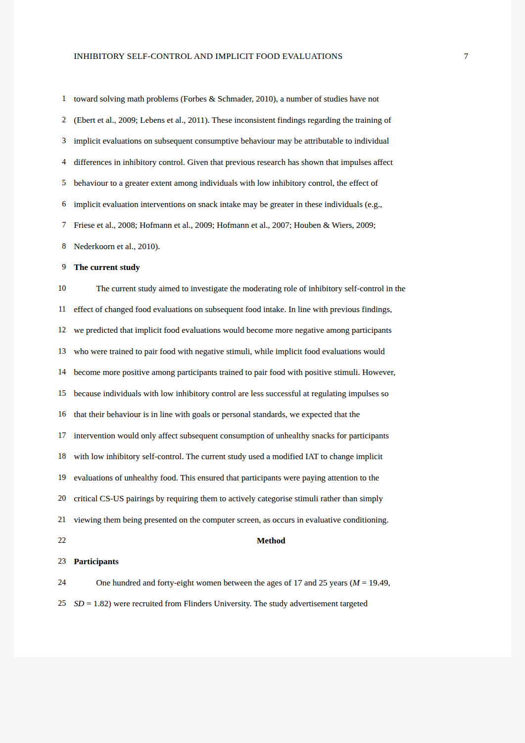Inhibitory Self-Control and Implicit Food Evaluations 7
toward solving math problems (Forbes & Schmader, 2010), a number of studies have not
(Ebert et al., 2009; Lebens et al., 2011). These inconsistent findings regarding the training of
implicit evaluations on subsequent consumptive behaviour may be attributable to individual
differences in inhibitory control. Given that previous research has shown that impulses affect
behaviour to a greater extent among individuals with low inhibitory control, the effect of
implicit evaluation interventions on snack intake may be greater in these individuals (e.g.,
Friese et al., 2008; Hofmann et al., 2009; Hofmann et al., 2007; Houben & Wiers, 2009;
Nederkoorn et al., 2010).
The current study
The current study aimed to investigate the moderating role of inhibitory self-control in the
effect of changed food evaluations on subsequent food intake. In line with previous findings,
we predicted that implicit food evaluations would become more negative among participants
who were trained to pair food with negative stimuli, while implicit food evaluations would
become more positive among participants trained to pair food with positive stimuli. However,
because individuals with low inhibitory control are less successful at regulating impulses so
that their behaviour is in line with goals or personal standards, we expected that the
intervention would only affect subsequent consumption of unhealthy snacks for participants
with low inhibitory self-control. The current study used a modified IAT to change implicit
evaluations of unhealthy food. This ensured that participants were paying attention to the
critical CS-US pairings by requiring them to actively categorise stimuli rather than simply
viewing them being presented on the computer screen, as occurs in evaluative conditioning.
Method
Participants
One hundred and forty-eight women between the ages of 17 and 25 years (M = 19.49,
SD = 1.82) were recruited from Flinders University. The study advertisement targeted